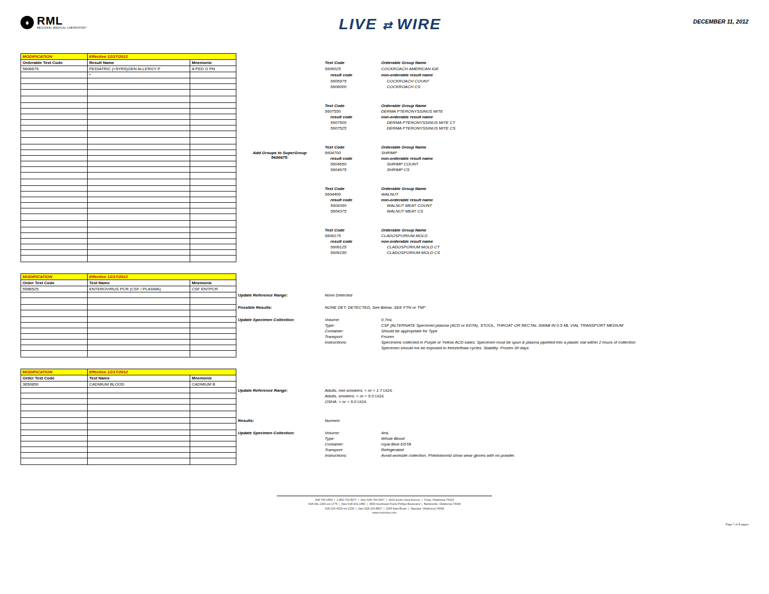♦
RML
Regional Medical Laboratory
LIVE ⇄ WIRE
DECEMBER 11, 2012
| MODIFICATION | Effective 12/17/2012 | |
| Orderable Test Code | Result Name | Mnemonic | | Test Code | Orderable Group Name |
| 5606675 | PEDIATRIC (<5YRS)GEN ALLERGY P | A PED G PN | 5606025 | COCKROACH AMERICAN IGE |
| | * | | | result code | non-orderable result name |
| | | | | 5605975 | COCKROACH COUNT |
| | | | | 5606000 | COCKROACH CS |
| | | | | Test Code | Orderable Group Name |
| | | | | 5607550 | DERMA PTERONYSSINUS MITE |
| | | | | result code | non-orderable result name |
| | | | | 5607500 | DERMA PTERONYSSINUS MITE CT |
| | | | | 5607525 | DERMA PTERONYSSINUS MITE CS |
| | | | | Test Code | Orderable Group Name |
| | | | Add Groups to SuperGroup 5606675: | 5604700 | SHRIMP |
| | | | result code | non-orderable result name |
| | | | | 5604650 | SHRIMP COUNT |
| | | | | 5604675 | SHRIMP CS |
| | | | | Test Code | Orderable Group Name |
| | | | | 5604400 | WALNUT |
| | | | | result code | non-orderable result name |
| | | | | 5604350 | WALNUT MEAT COUNT |
| | | | | 5604375 | WALNUT MEAT CS |
| | | | | Test Code | Orderable Group Name |
| | | | | 5606175 | CLADOSPORIUM MOLD |
| | | | | result code | non-orderable result name |
| | | | | 5606125 | CLADOSPORIUM MOLD CT |
| | | | | 5606150 | CLADOSPORIUM MOLD CS |
| MODIFICATION | Effective 12/17/2012 | |
| Order Test Code | Test Name | Mnemonic | |
| 5586525 | ENTEROVIRUS PCR (CSF / PLASMA) | CSF ENTPCR | |
| | | | Update Reference Range: | None Detected |
| | | | Possible Results: | NONE DET, DETECTED, See Below, SEE FTN or TNP |
| | | | Update Specimen Collection: | Volume: | 0.7mL |
| | | | | Type: | CSF [ALTERNATE Specimen:plasma (ACD or EDTA), STOOL, THROAT OR RECTAL SWAB IN 0.5 ML VIAL TRANSPORT MEDIUM |
| | | | | Container: | Should be appropriate for Type |
| | | | | Transport: | Frozen |
| | | | | Instructions: | Specimens collected in Purple or Yellow ACD tubes: Specimen must be spun & plasma pipetted into a plastic vial within 2 hours of collection. |
| | | | | | Specimen should not be exposed to freeze/thaw cycles. Stability: Frozen-30 days |
| MODIFICATION | Effective 12/17/2012 | |
| Order Test Code | Test Name | Mnemonic | |
| 3650850 | CADMIUM BLOOD | CADMIUM B | |
| | | | Update Reference Range: | Adults, non-smokers: < or = 1.7 UG/L |
| | | | | Adults, smokers: < or = 5.0 UG/L |
| | | | | OSHA: < or = 5.0 UG/L |
| | | | Results: | Numeric |
| | | | Update Specimen Collection: | Volume: | 4mL |
| | | | | Type: | Whole Blood |
| | | | | Container: | royal Blue EDTA |
| | | | | Transport: | Refrigerated |
| | | | | Instructions: | Avoid worksite collection. Phlebotomist show wear gloves with no powder. |
918-744-2553 | 1-800-722-8077 | (fax) 918-744-3327 | 1923 South Utica Avenue | Tulsa, Oklahoma 74104
918-331-1300 ext.1775 | (fax) 918-331-1850 | 3500 Southeast Frank Phillips Boulevard | Bartlesville, Oklahoma 74006
918-224-4200 ext.2230 | (fax) 918-224-8827 | 1004 East Bryan | Sapulpa, Oklahoma 74066
www.rmlonline.com
Page 7 of 8 pages